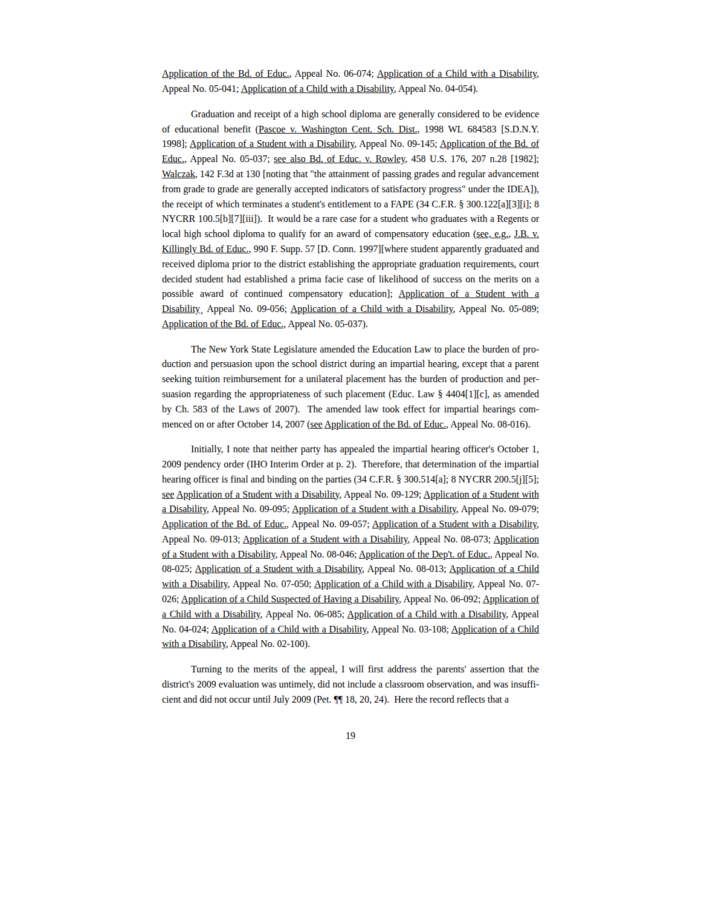Application of the Bd. of Educ., Appeal No. 06-074; Application of a Child with a Disability, Appeal No. 05-041; Application of a Child with a Disability, Appeal No. 04-054).
Graduation and receipt of a high school diploma are generally considered to be evidence of educational benefit (Pascoe v. Washington Cent. Sch. Dist., 1998 WL 684583 [S.D.N.Y. 1998]; Application of a Student with a Disability, Appeal No. 09-145; Application of the Bd. of Educ., Appeal No. 05-037; see also Bd. of Educ. v. Rowley, 458 U.S. 176, 207 n.28 [1982]; Walczak, 142 F.3d at 130 [noting that "the attainment of passing grades and regular advancement from grade to grade are generally accepted indicators of satisfactory progress" under the IDEA]), the receipt of which terminates a student's entitlement to a FAPE (34 C.F.R. § 300.122[a][3][i]; 8 NYCRR 100.5[b][7][iii]). It would be a rare case for a student who graduates with a Regents or local high school diploma to qualify for an award of compensatory education (see, e.g., J.B. v. Killingly Bd. of Educ., 990 F. Supp. 57 [D. Conn. 1997][where student apparently graduated and received diploma prior to the district establishing the appropriate graduation requirements, court decided student had established a prima facie case of likelihood of success on the merits on a possible award of continued compensatory education]; Application of a Student with a Disability¸ Appeal No. 09-056; Application of a Child with a Disability, Appeal No. 05-089; Application of the Bd. of Educ., Appeal No. 05-037).
The New York State Legislature amended the Education Law to place the burden of production and persuasion upon the school district during an impartial hearing, except that a parent seeking tuition reimbursement for a unilateral placement has the burden of production and persuasion regarding the appropriateness of such placement (Educ. Law § 4404[1][c], as amended by Ch. 583 of the Laws of 2007). The amended law took effect for impartial hearings commenced on or after October 14, 2007 (see Application of the Bd. of Educ., Appeal No. 08-016).
Initially, I note that neither party has appealed the impartial hearing officer's October 1, 2009 pendency order (IHO Interim Order at p. 2). Therefore, that determination of the impartial hearing officer is final and binding on the parties (34 C.F.R. § 300.514[a]; 8 NYCRR 200.5[j][5]; see Application of a Student with a Disability, Appeal No. 09-129; Application of a Student with a Disability, Appeal No. 09-095; Application of a Student with a Disability, Appeal No. 09-079; Application of the Bd. of Educ., Appeal No. 09-057; Application of a Student with a Disability, Appeal No. 09-013; Application of a Student with a Disability, Appeal No. 08-073; Application of a Student with a Disability, Appeal No. 08-046; Application of the Dep't. of Educ., Appeal No. 08-025; Application of a Student with a Disability, Appeal No. 08-013; Application of a Child with a Disability, Appeal No. 07-050; Application of a Child with a Disability, Appeal No. 07-026; Application of a Child Suspected of Having a Disability, Appeal No. 06-092; Application of a Child with a Disability, Appeal No. 06-085; Application of a Child with a Disability, Appeal No. 04-024; Application of a Child with a Disability, Appeal No. 03-108; Application of a Child with a Disability, Appeal No. 02-100).
Turning to the merits of the appeal, I will first address the parents' assertion that the district's 2009 evaluation was untimely, did not include a classroom observation, and was insufficient and did not occur until July 2009 (Pet. ¶¶ 18, 20, 24). Here the record reflects that a
19